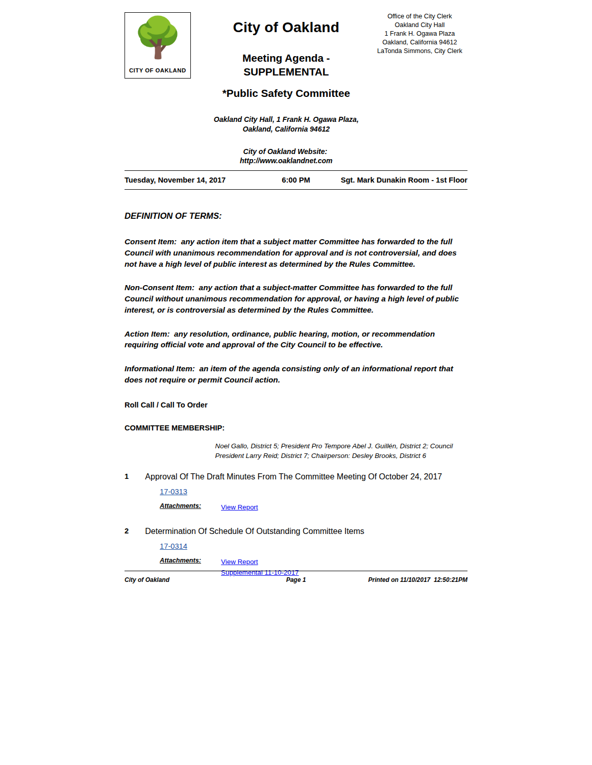🌳
CITY OF OAKLAND
City of Oakland
Meeting Agenda - SUPPLEMENTAL
*Public Safety Committee
Oakland City Hall, 1 Frank H. Ogawa Plaza,
Oakland, California 94612
City of Oakland Website: http://www.oaklandnet.com
Office of the City Clerk
Oakland City Hall
1 Frank H. Ogawa Plaza
Oakland, California 94612
LaTonda Simmons, City Clerk
Tuesday, November 14, 2017
6:00 PM
Sgt. Mark Dunakin Room - 1st Floor
DEFINITION OF TERMS:
Consent Item: any action item that a subject matter Committee has forwarded to the full Council with unanimous recommendation for approval and is not controversial, and does not have a high level of public interest as determined by the Rules Committee.
Non-Consent Item: any action that a subject-matter Committee has forwarded to the full Council without unanimous recommendation for approval, or having a high level of public interest, or is controversial as determined by the Rules Committee.
Action Item: any resolution, ordinance, public hearing, motion, or recommendation requiring official vote and approval of the City Council to be effective.
Informational Item: an item of the agenda consisting only of an informational report that does not require or permit Council action.
Roll Call / Call To Order
COMMITTEE MEMBERSHIP:
Noel Gallo, District 5; President Pro Tempore Abel J. Guillén, District 2; Council President Larry Reid; District 7; Chairperson: Desley Brooks, District 6
1
Approval Of The Draft Minutes From The Committee Meeting Of October 24, 2017
17-0313
Attachments:
View Report
2
Determination Of Schedule Of Outstanding Committee Items
17-0314
Attachments:
View Report Supplemental 11-10-2017
City of Oakland
Page 1
Printed on 11/10/2017 12:50:21PM